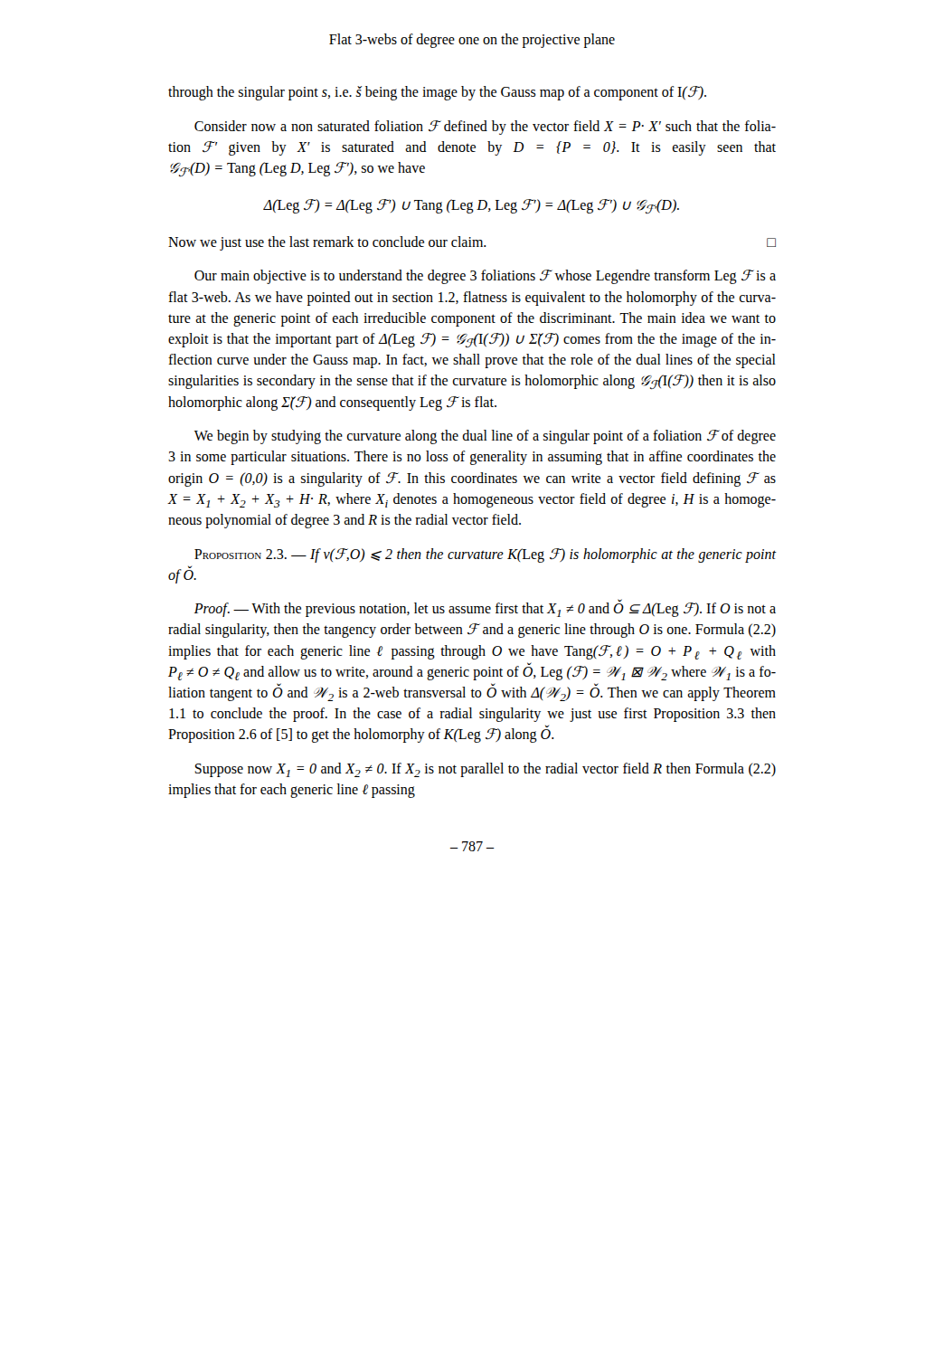Flat 3-webs of degree one on the projective plane
through the singular point s, i.e. š being the image by the Gauss map of a component of I(ℱ).
Consider now a non saturated foliation ℱ defined by the vector field X = P· X′ such that the foliation ℱ′ given by X′ is saturated and denote by D = {P = 0}. It is easily seen that 𝒢ℱ′(D) = Tang (Leg D, Leg ℱ′), so we have
Δ(Leg ℱ) = Δ(Leg ℱ′) ∪ Tang (Leg D, Leg ℱ′) = Δ(Leg ℱ′) ∪ 𝒢ℱ′(D).
Now we just use the last remark to conclude our claim. □
Our main objective is to understand the degree 3 foliations ℱ whose Legendre transform Leg ℱ is a flat 3-web. As we have pointed out in section 1.2, flatness is equivalent to the holomorphy of the curvature at the generic point of each irreducible component of the discriminant. The main idea we want to exploit is that the important part of Δ(Leg ℱ) = 𝒢ℱ(I(ℱ)) ∪ Σ̌(ℱ) comes from the the image of the inflection curve under the Gauss map. In fact, we shall prove that the role of the dual lines of the special singularities is secondary in the sense that if the curvature is holomorphic along 𝒢ℱ(I(ℱ)) then it is also holomorphic along Σ̌(ℱ) and consequently Leg ℱ is flat.
We begin by studying the curvature along the dual line of a singular point of a foliation ℱ of degree 3 in some particular situations. There is no loss of generality in assuming that in affine coordinates the origin O = (0,0) is a singularity of ℱ. In this coordinates we can write a vector field defining ℱ as X = X1 + X2 + X3 + H· R, where Xi denotes a homogeneous vector field of degree i, H is a homogeneous polynomial of degree 3 and R is the radial vector field.
Proposition 2.3. — If ν(ℱ,O) ⩽ 2 then the curvature K(Leg ℱ) is holomorphic at the generic point of Ǒ.
Proof. — With the previous notation, let us assume first that X1 ≠ 0 and Ǒ ⊆ Δ(Leg ℱ). If O is not a radial singularity, then the tangency order between ℱ and a generic line through O is one. Formula (2.2) implies that for each generic line ℓ passing through O we have Tang(ℱ,ℓ) = O + Pℓ + Qℓ with Pℓ ≠ O ≠ Qℓ and allow us to write, around a generic point of Ǒ, Leg (ℱ) = 𝒲1 ⊠ 𝒲2 where 𝒲1 is a foliation tangent to Ǒ and 𝒲2 is a 2-web transversal to Ǒ with Δ(𝒲2) = Ǒ. Then we can apply Theorem 1.1 to conclude the proof. In the case of a radial singularity we just use first Proposition 3.3 then Proposition 2.6 of [5] to get the holomorphy of K(Leg ℱ) along Ǒ.
Suppose now X1 = 0 and X2 ≠ 0. If X2 is not parallel to the radial vector field R then Formula (2.2) implies that for each generic line ℓ passing
– 787 –